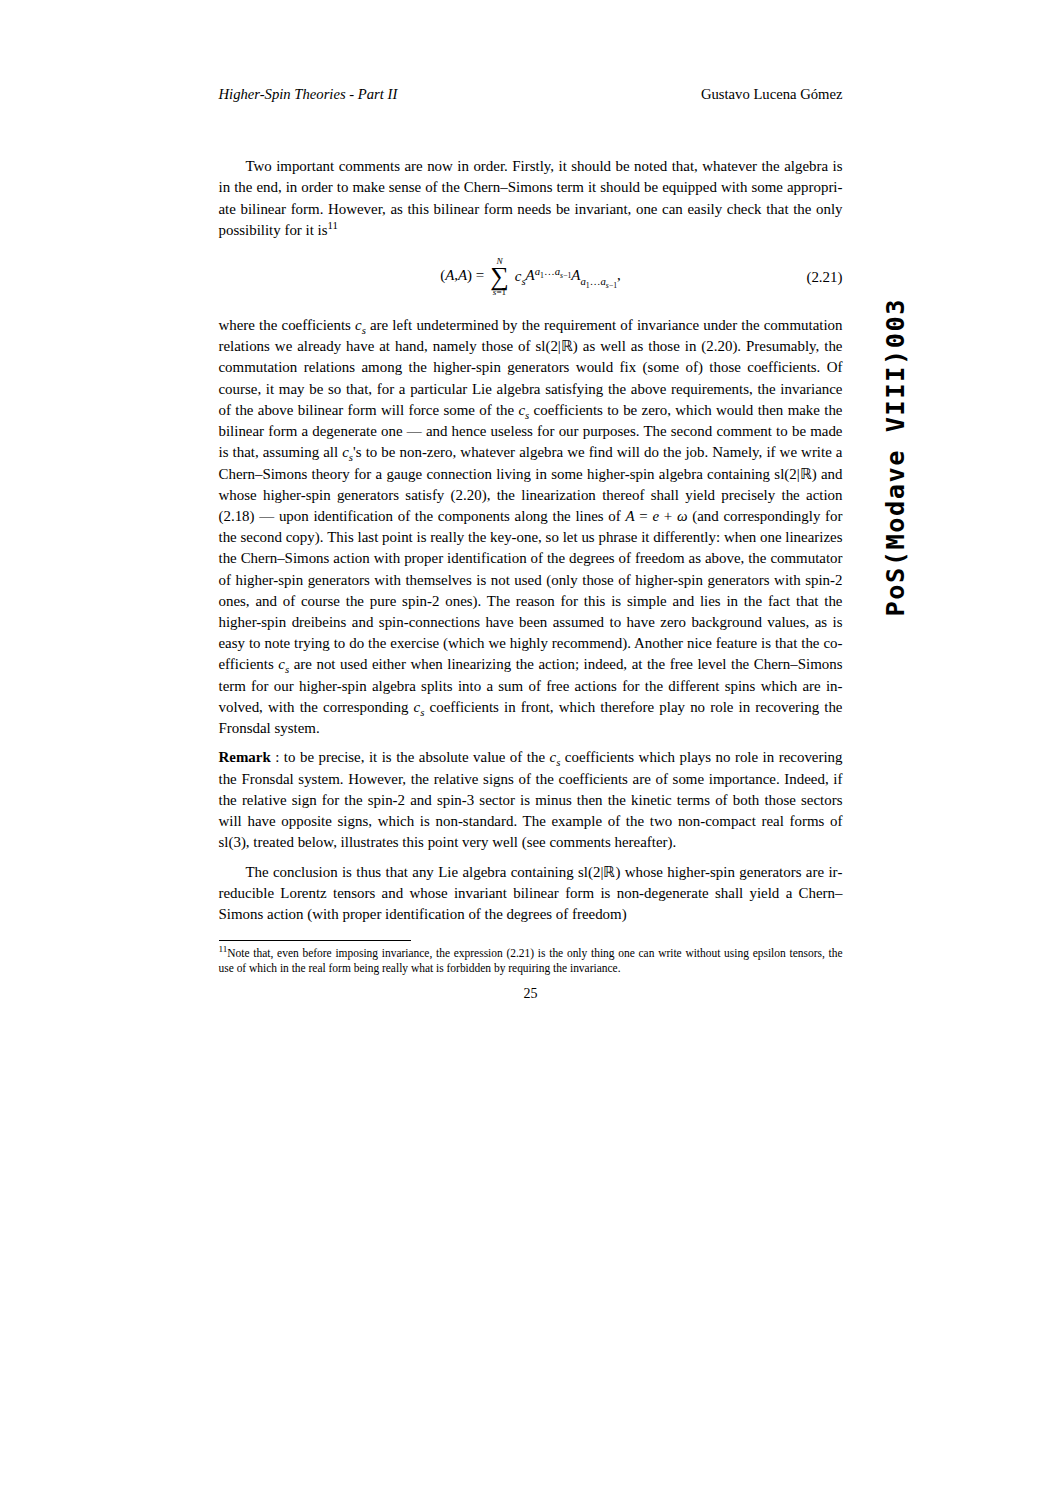Higher-Spin Theories - Part II
Gustavo Lucena Gómez
PoS(Modave VIII)003
Two important comments are now in order. Firstly, it should be noted that, whatever the algebra is in the end, in order to make sense of the Chern–Simons term it should be equipped with some appropriate bilinear form. However, as this bilinear form needs be invariant, one can easily check that the only possibility for it is11
(A,A) = N ∑ s=1 cs Aa1…as−1Aa1…as−1,
(2.21)
where the coefficients cs are left undetermined by the requirement of invariance under the commutation relations we already have at hand, namely those of sl(2|ℝ) as well as those in (2.20). Presumably, the commutation relations among the higher-spin generators would fix (some of) those coefficients. Of course, it may be so that, for a particular Lie algebra satisfying the above requirements, the invariance of the above bilinear form will force some of the cs coefficients to be zero, which would then make the bilinear form a degenerate one — and hence useless for our purposes. The second comment to be made is that, assuming all cs's to be non-zero, whatever algebra we find will do the job. Namely, if we write a Chern–Simons theory for a gauge connection living in some higher-spin algebra containing sl(2|ℝ) and whose higher-spin generators satisfy (2.20), the linearization thereof shall yield precisely the action (2.18) — upon identification of the components along the lines of A = e + ω (and correspondingly for the second copy). This last point is really the key-one, so let us phrase it differently: when one linearizes the Chern–Simons action with proper identification of the degrees of freedom as above, the commutator of higher-spin generators with themselves is not used (only those of higher-spin generators with spin-2 ones, and of course the pure spin-2 ones). The reason for this is simple and lies in the fact that the higher-spin dreibeins and spin-connections have been assumed to have zero background values, as is easy to note trying to do the exercise (which we highly recommend). Another nice feature is that the coefficients cs are not used either when linearizing the action; indeed, at the free level the Chern–Simons term for our higher-spin algebra splits into a sum of free actions for the different spins which are involved, with the corresponding cs coefficients in front, which therefore play no role in recovering the Fronsdal system.
Remark : to be precise, it is the absolute value of the cs coefficients which plays no role in recovering the Fronsdal system. However, the relative signs of the coefficients are of some importance. Indeed, if the relative sign for the spin-2 and spin-3 sector is minus then the kinetic terms of both those sectors will have opposite signs, which is non-standard. The example of the two non-compact real forms of sl(3), treated below, illustrates this point very well (see comments hereafter).
The conclusion is thus that any Lie algebra containing sl(2|ℝ) whose higher-spin generators are irreducible Lorentz tensors and whose invariant bilinear form is non-degenerate shall yield a Chern–Simons action (with proper identification of the degrees of freedom)
11Note that, even before imposing invariance, the expression (2.21) is the only thing one can write without using epsilon tensors, the use of which in the real form being really what is forbidden by requiring the invariance.
25